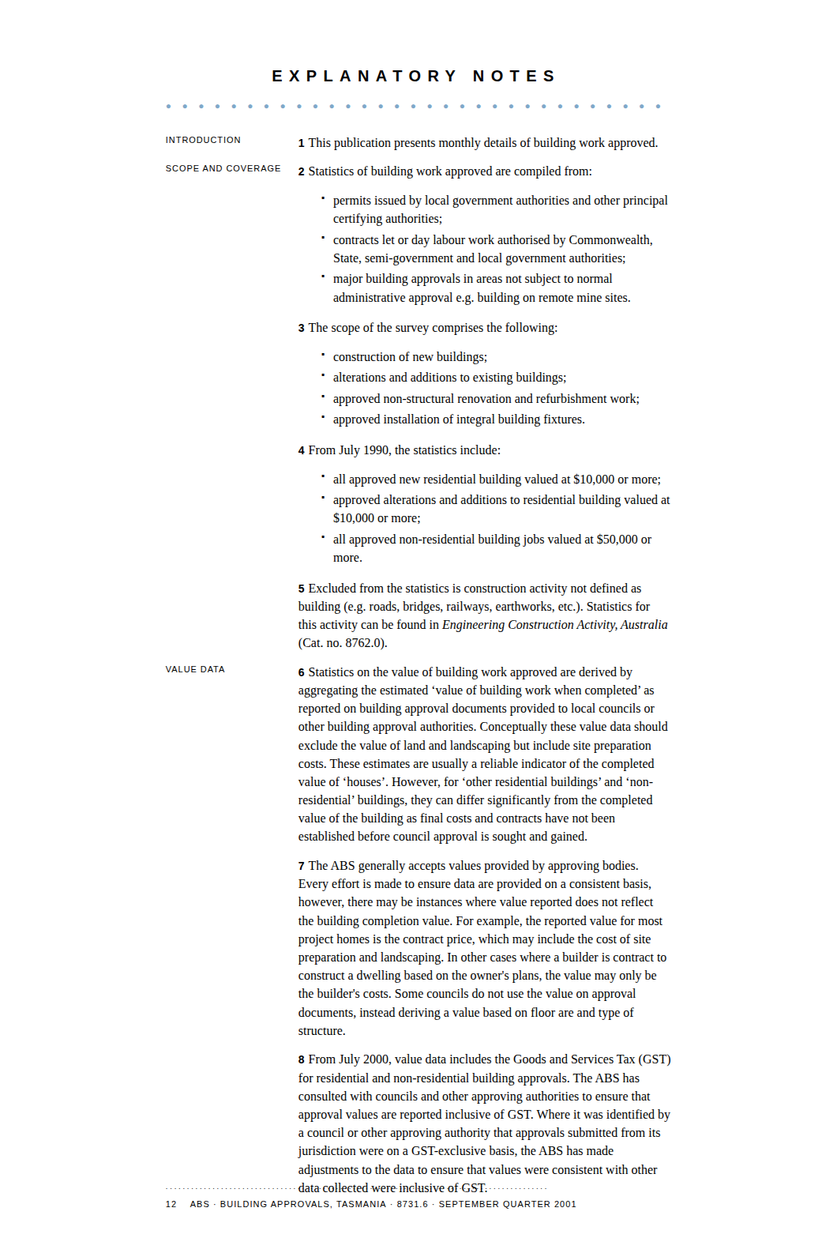EXPLANATORY NOTES
● ● ● ● ● ● ● ● ● ● ● ● ● ● ● ● ● ● ● ● ● ● ● ● ● ● ● ● ● ● ● ● ● ● ● ● ● ● ● ● ● ● ● ● ● ● ● ● ● ● ● ● ● ●
| INTRODUCTION | 1 This publication presents monthly details of building work approved. |
| SCOPE AND COVERAGE | 2 Statistics of building work approved are compiled from: permits issued by local government authorities and other principal certifying authorities; contracts let or day labour work authorised by Commonwealth, State, semi-government and local government authorities; major building approvals in areas not subject to normal administrative approval e.g. building on remote mine sites. 3 The scope of the survey comprises the following: construction of new buildings; alterations and additions to existing buildings; approved non-structural renovation and refurbishment work; approved installation of integral building fixtures. 4 From July 1990, the statistics include: all approved new residential building valued at $10,000 or more; approved alterations and additions to residential building valued at $10,000 or more; all approved non-residential building jobs valued at $50,000 or more. 5 Excluded from the statistics is construction activity not defined as building (e.g. roads, bridges, railways, earthworks, etc.). Statistics for this activity can be found in Engineering Construction Activity, Australia (Cat. no. 8762.0). |
| VALUE DATA | 6 Statistics on the value of building work approved are derived by aggregating the estimated ‘value of building work when completed’ as reported on building approval documents provided to local councils or other building approval authorities. Conceptually these value data should exclude the value of land and landscaping but include site preparation costs. These estimates are usually a reliable indicator of the completed value of ‘houses’. However, for ‘other residential buildings’ and ‘non-residential’ buildings, they can differ significantly from the completed value of the building as final costs and contracts have not been established before council approval is sought and gained. 7 The ABS generally accepts values provided by approving bodies. Every effort is made to ensure data are provided on a consistent basis, however, there may be instances where value reported does not reflect the building completion value. For example, the reported value for most project homes is the contract price, which may include the cost of site preparation and landscaping. In other cases where a builder is contract to construct a dwelling based on the owner's plans, the value may only be the builder's costs. Some councils do not use the value on approval documents, instead deriving a value based on floor are and type of structure. 8 From July 2000, value data includes the Goods and Services Tax (GST) for residential and non-residential building approvals. The ABS has consulted with councils and other approving authorities to ensure that approval values are reported inclusive of GST. Where it was identified by a council or other approving authority that approvals submitted from its jurisdiction were on a GST-exclusive basis, the ABS has made adjustments to the data to ensure that values were consistent with other data collected were inclusive of GST. |
..........................................................................................
12 ABS · BUILDING APPROVALS, TASMANIA · 8731.6 · SEPTEMBER QUARTER 2001